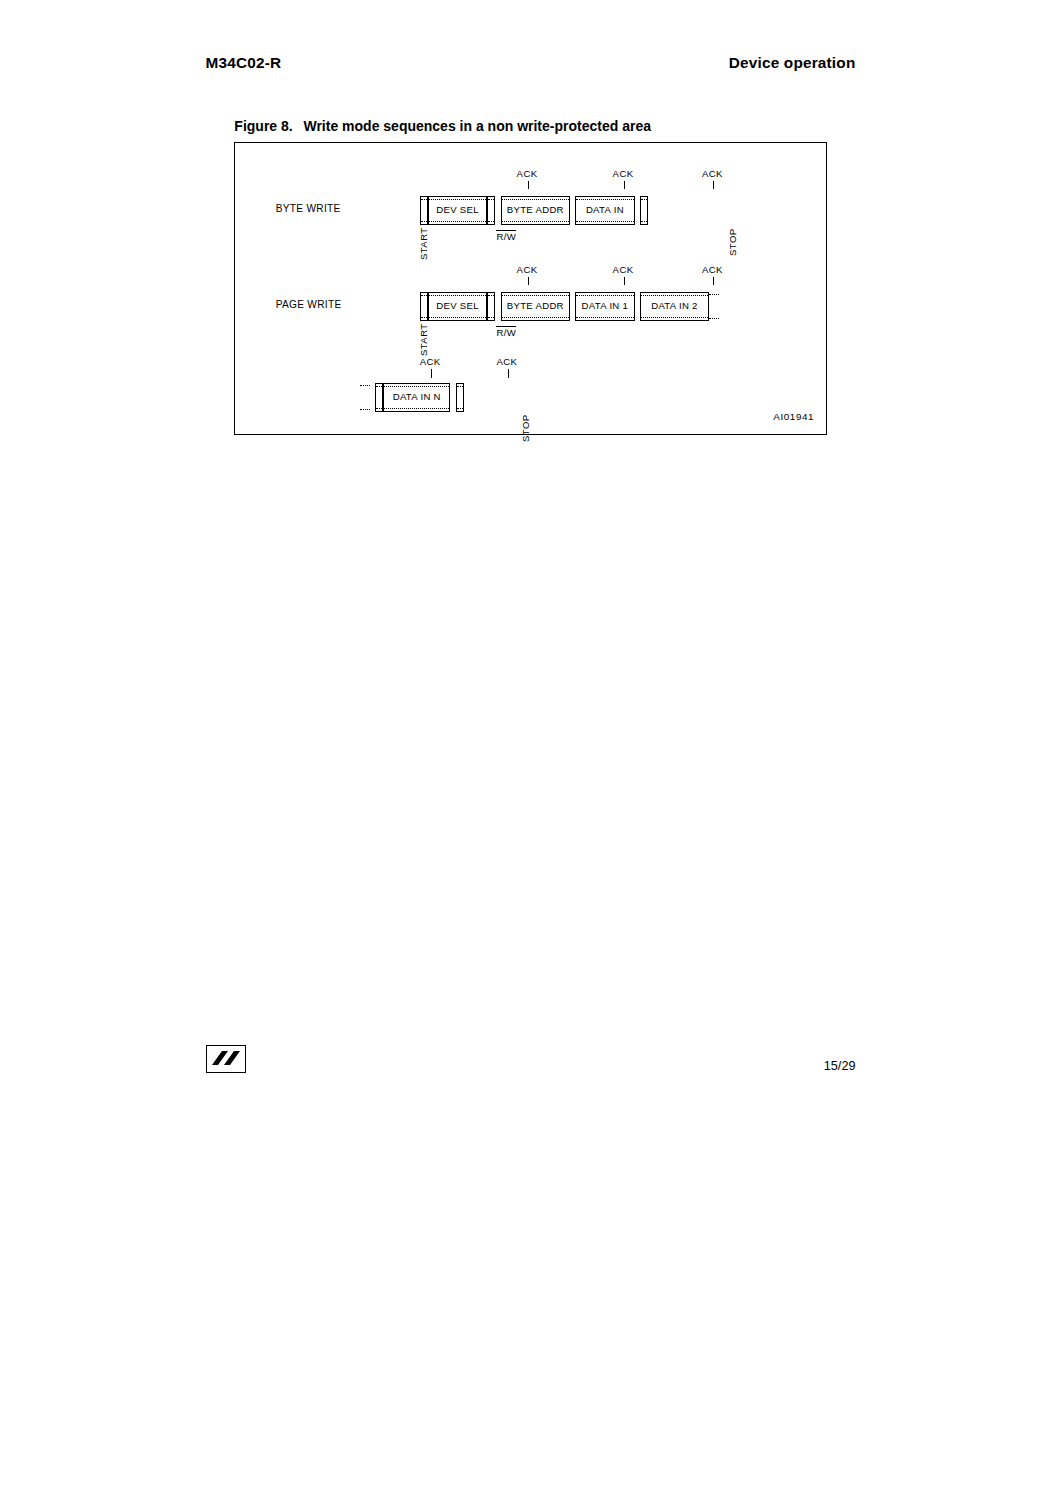M34C02-R
Device operation
Figure 8. Write mode sequences in a non write-protected area
BYTE WRITE
ACK
ACK
ACK
DEV SEL
BYTE ADDR
DATA IN
START
STOP
R/W
PAGE WRITE
ACK
ACK
ACK
DEV SEL
BYTE ADDR
DATA IN 1
DATA IN 2
START
R/W
ACK
ACK
DATA IN N
STOP
AI01941
15/29